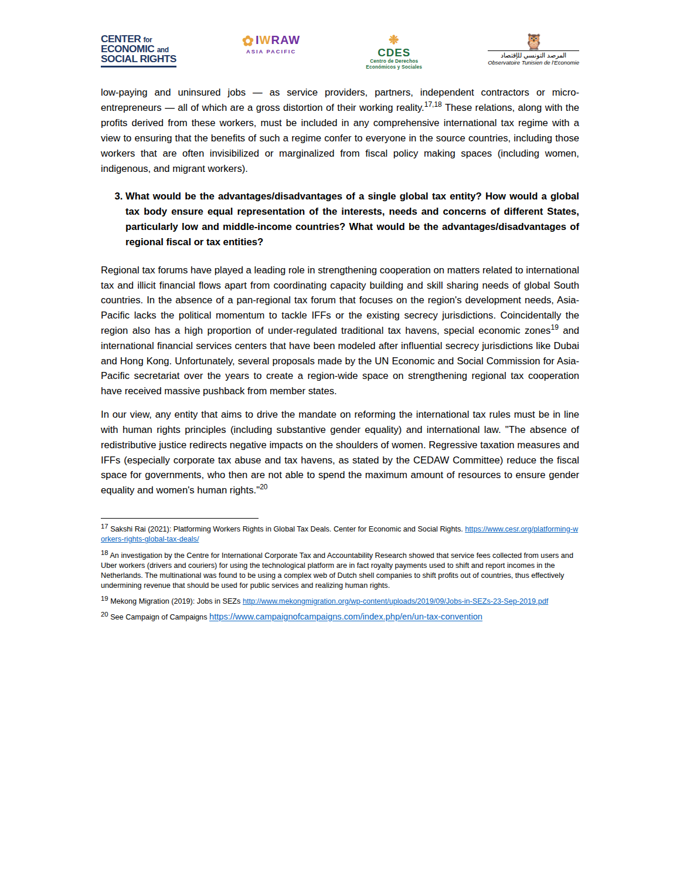CENTER for
ECONOMIC and
SOCIAL RIGHTS
✿IWRAW ASIA PACIFIC
❉ CDES Centro de Derechos
Económicos y Sociales
🦉 المرصد التونسي للإقتصاد Observatoire Tunisien de l'Economie
low-paying and uninsured jobs — as service providers, partners, independent contractors or micro-entrepreneurs — all of which are a gross distortion of their working reality.17,18 These relations, along with the profits derived from these workers, must be included in any comprehensive international tax regime with a view to ensuring that the benefits of such a regime confer to everyone in the source countries, including those workers that are often invisibilized or marginalized from fiscal policy making spaces (including women, indigenous, and migrant workers).
What would be the advantages/disadvantages of a single global tax entity? How would a global tax body ensure equal representation of the interests, needs and concerns of different States, particularly low and middle-income countries? What would be the advantages/disadvantages of regional fiscal or tax entities?
Regional tax forums have played a leading role in strengthening cooperation on matters related to international tax and illicit financial flows apart from coordinating capacity building and skill sharing needs of global South countries. In the absence of a pan-regional tax forum that focuses on the region's development needs, Asia-Pacific lacks the political momentum to tackle IFFs or the existing secrecy jurisdictions. Coincidentally the region also has a high proportion of under-regulated traditional tax havens, special economic zones19 and international financial services centers that have been modeled after influential secrecy jurisdictions like Dubai and Hong Kong. Unfortunately, several proposals made by the UN Economic and Social Commission for Asia-Pacific secretariat over the years to create a region-wide space on strengthening regional tax cooperation have received massive pushback from member states.
In our view, any entity that aims to drive the mandate on reforming the international tax rules must be in line with human rights principles (including substantive gender equality) and international law. "The absence of redistributive justice redirects negative impacts on the shoulders of women. Regressive taxation measures and IFFs (especially corporate tax abuse and tax havens, as stated by the CEDAW Committee) reduce the fiscal space for governments, who then are not able to spend the maximum amount of resources to ensure gender equality and women's human rights."20
17 Sakshi Rai (2021): Platforming Workers Rights in Global Tax Deals. Center for Economic and Social Rights. https://www.cesr.org/platforming-workers-rights-global-tax-deals/
18 An investigation by the Centre for International Corporate Tax and Accountability Research showed that service fees collected from users and Uber workers (drivers and couriers) for using the technological platform are in fact royalty payments used to shift and report incomes in the Netherlands. The multinational was found to be using a complex web of Dutch shell companies to shift profits out of countries, thus effectively undermining revenue that should be used for public services and realizing human rights.
19 Mekong Migration (2019): Jobs in SEZs http://www.mekongmigration.org/wp-content/uploads/2019/09/Jobs-in-SEZs-23-Sep-2019.pdf
20 See Campaign of Campaigns https://www.campaignofcampaigns.com/index.php/en/un-tax-convention